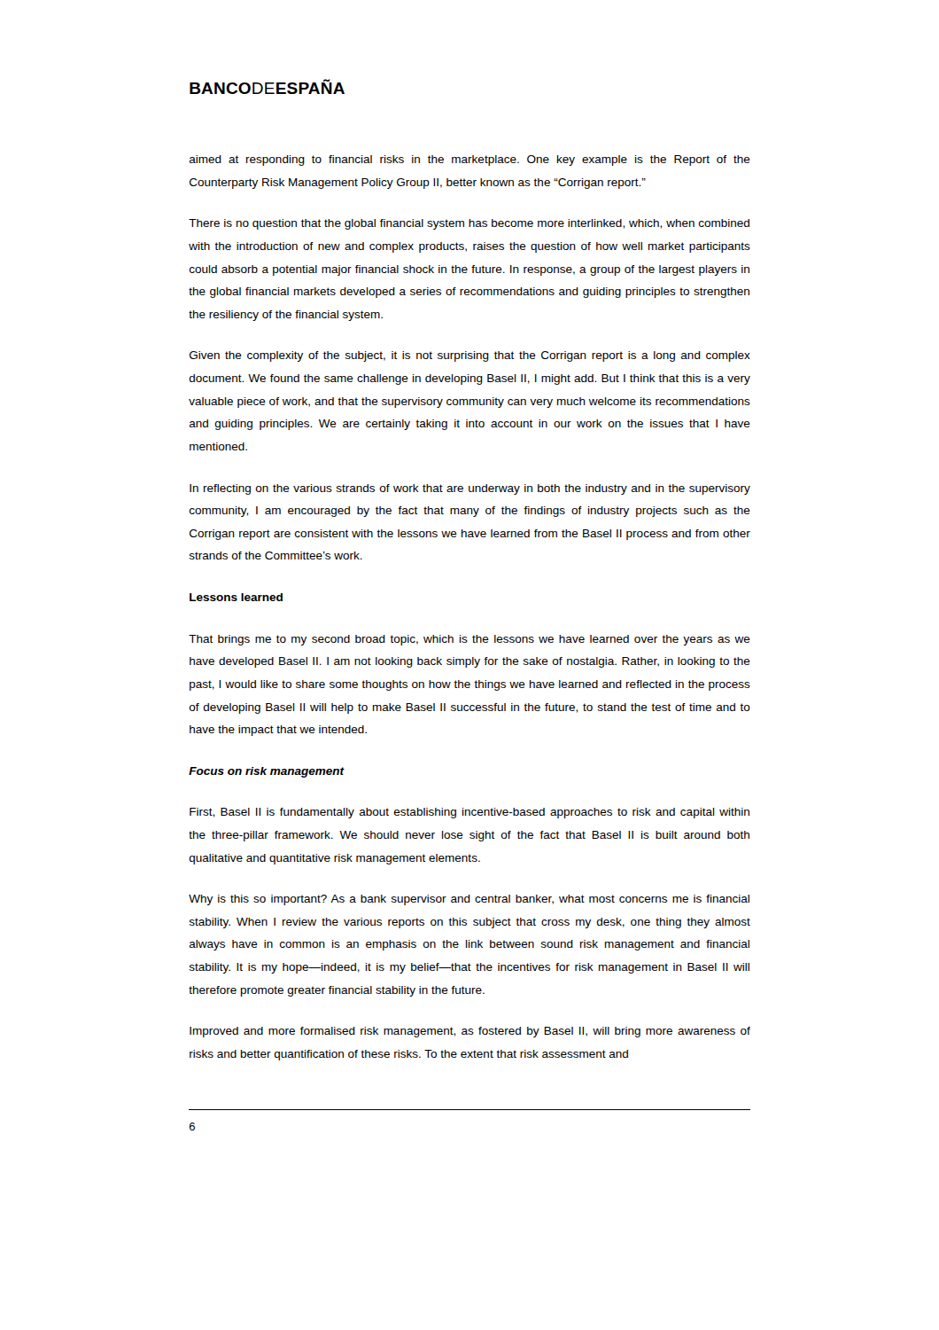BANCODEESPAÑA
aimed at responding to financial risks in the marketplace. One key example is the Report of the Counterparty Risk Management Policy Group II, better known as the “Corrigan report.”
There is no question that the global financial system has become more interlinked, which, when combined with the introduction of new and complex products, raises the question of how well market participants could absorb a potential major financial shock in the future. In response, a group of the largest players in the global financial markets developed a series of recommendations and guiding principles to strengthen the resiliency of the financial system.
Given the complexity of the subject, it is not surprising that the Corrigan report is a long and complex document. We found the same challenge in developing Basel II, I might add. But I think that this is a very valuable piece of work, and that the supervisory community can very much welcome its recommendations and guiding principles. We are certainly taking it into account in our work on the issues that I have mentioned.
In reflecting on the various strands of work that are underway in both the industry and in the supervisory community, I am encouraged by the fact that many of the findings of industry projects such as the Corrigan report are consistent with the lessons we have learned from the Basel II process and from other strands of the Committee’s work.
Lessons learned
That brings me to my second broad topic, which is the lessons we have learned over the years as we have developed Basel II. I am not looking back simply for the sake of nostalgia. Rather, in looking to the past, I would like to share some thoughts on how the things we have learned and reflected in the process of developing Basel II will help to make Basel II successful in the future, to stand the test of time and to have the impact that we intended.
Focus on risk management
First, Basel II is fundamentally about establishing incentive-based approaches to risk and capital within the three-pillar framework. We should never lose sight of the fact that Basel II is built around both qualitative and quantitative risk management elements.
Why is this so important? As a bank supervisor and central banker, what most concerns me is financial stability. When I review the various reports on this subject that cross my desk, one thing they almost always have in common is an emphasis on the link between sound risk management and financial stability. It is my hope—indeed, it is my belief—that the incentives for risk management in Basel II will therefore promote greater financial stability in the future.
Improved and more formalised risk management, as fostered by Basel II, will bring more awareness of risks and better quantification of these risks. To the extent that risk assessment and
6